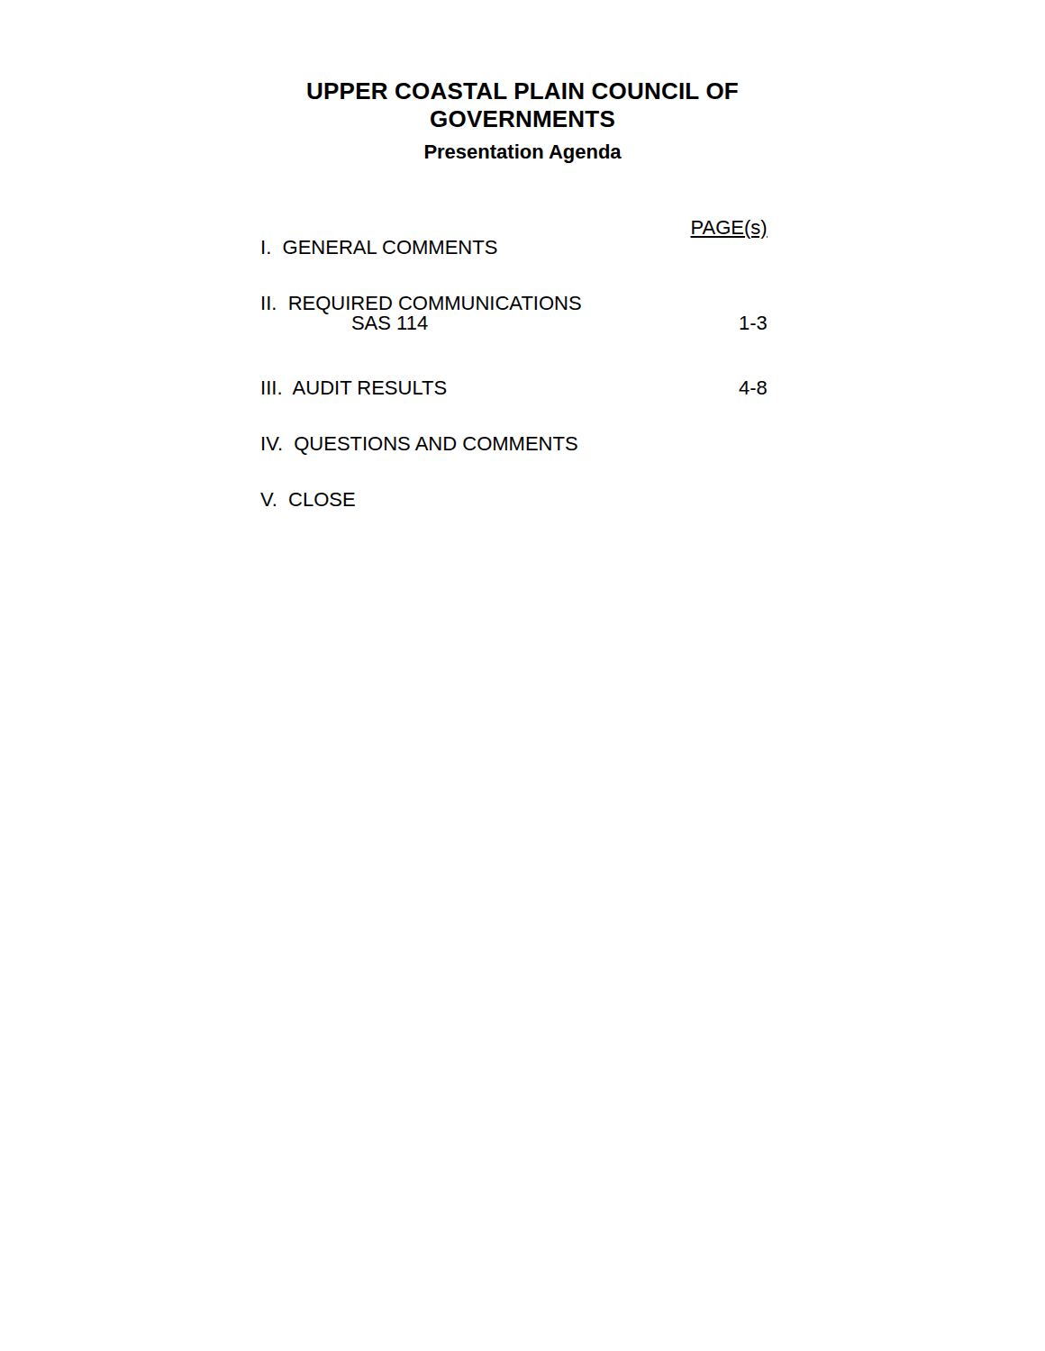UPPER COASTAL PLAIN COUNCIL OF GOVERNMENTS
Presentation Agenda
| | PAGE(s) |
| I. GENERAL COMMENTS | |
| II. REQUIRED COMMUNICATIONS | |
| SAS 114 | 1-3 |
| III. AUDIT RESULTS | 4-8 |
| IV. QUESTIONS AND COMMENTS | |
| V. CLOSE | |